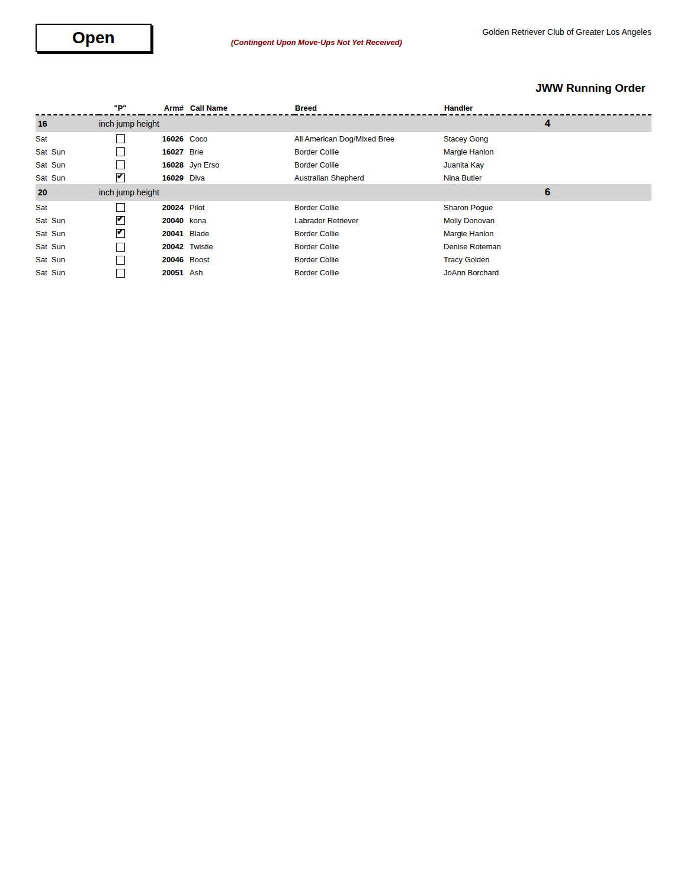Golden Retriever Club of Greater Los Angeles
Open
(Contingent Upon Move-Ups Not Yet Received)
JWW Running Order
| | "P" | Arm# | Call Name | Breed | Handler |
| --- | --- | --- | --- | --- | --- |
| 16 | inch jump height | | 4 |
| Sat | | 16026 | Coco | All American Dog/Mixed Bree | Stacey Gong |
| Sat Sun | | 16027 | Brie | Border Collie | Margie Hanlon |
| Sat Sun | | 16028 | Jyn Erso | Border Collie | Juanita Kay |
| Sat Sun | | 16029 | Diva | Australian Shepherd | Nina Butler |
| 20 | inch jump height | | 6 |
| Sat | | 20024 | Pilot | Border Collie | Sharon Pogue |
| Sat Sun | | 20040 | kona | Labrador Retriever | Molly Donovan |
| Sat Sun | | 20041 | Blade | Border Collie | Margie Hanlon |
| Sat Sun | | 20042 | Twistie | Border Collie | Denise Roteman |
| Sat Sun | | 20046 | Boost | Border Collie | Tracy Golden |
| Sat Sun | | 20051 | Ash | Border Collie | JoAnn Borchard |